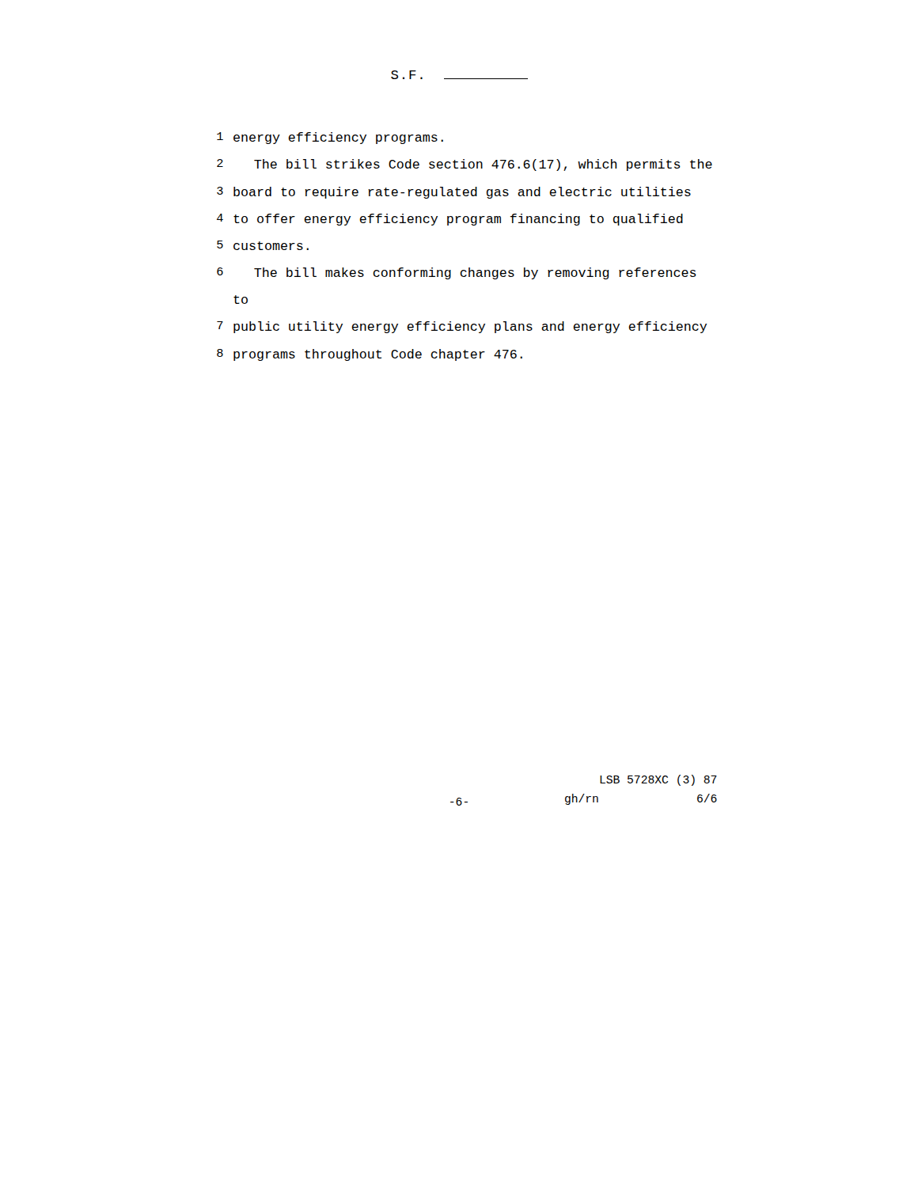S.F.
energy efficiency programs.
The bill strikes Code section 476.6(17), which permits the
board to require rate-regulated gas and electric utilities
to offer energy efficiency program financing to qualified
customers.
The bill makes conforming changes by removing references to
public utility energy efficiency plans and energy efficiency
programs throughout Code chapter 476.
-6-
LSB 5728XC (3) 87
gh/rn 6/6